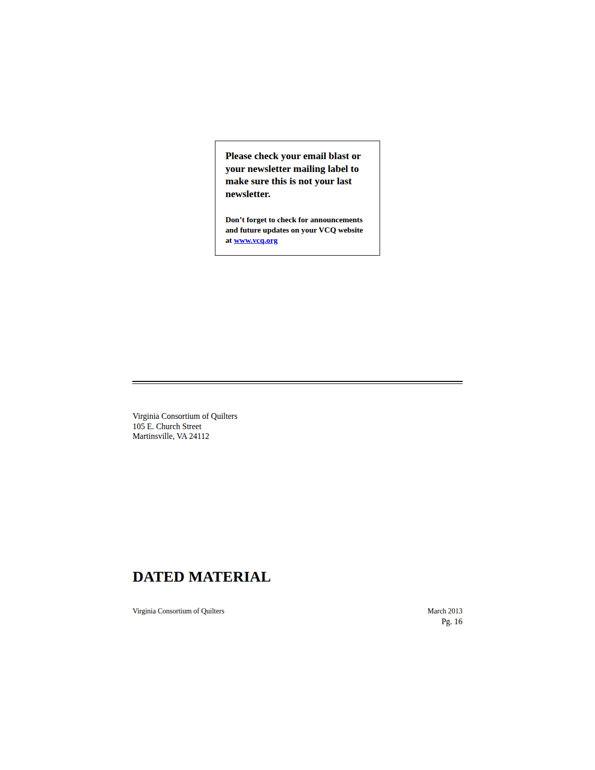Please check your email blast or your newsletter mailing label to make sure this is not your last newsletter.
Don’t forget to check for announcements and future updates on your VCQ website at www.vcq.org
Virginia Consortium of Quilters
105 E. Church Street
Martinsville, VA 24112
DATED MATERIAL
Virginia Consortium of Quilters March 2013
Pg. 16